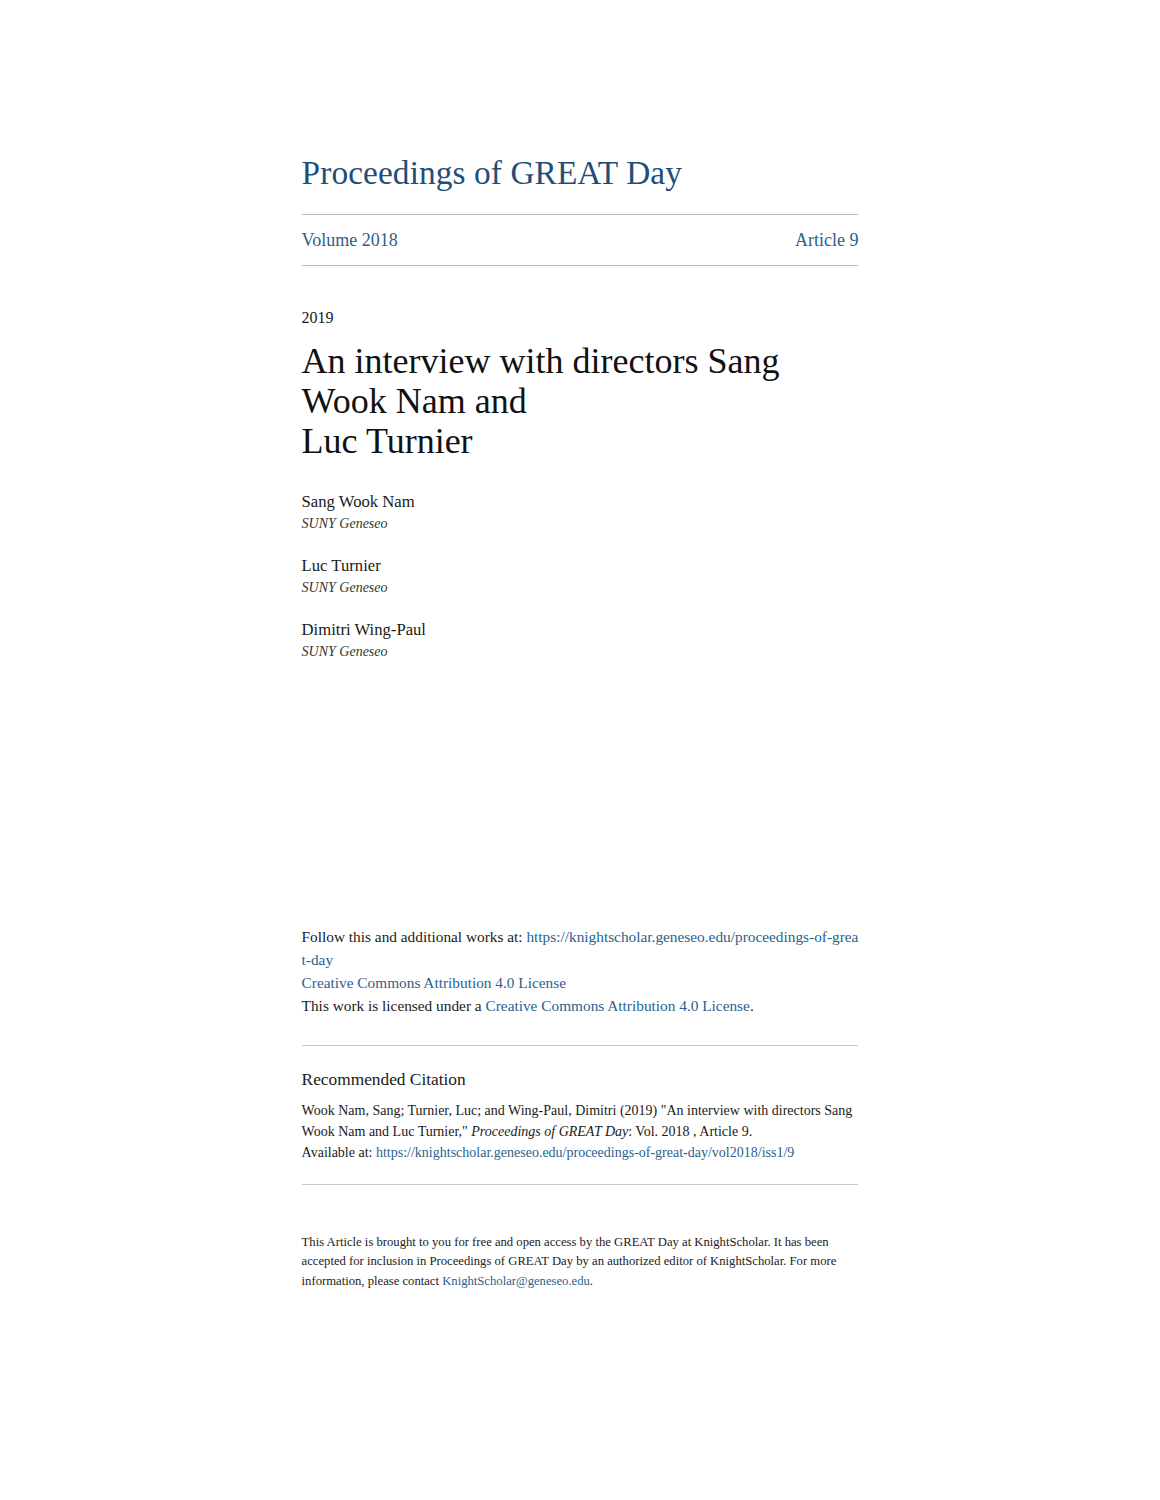Proceedings of GREAT Day
Volume 2018 Article 9
2019
An interview with directors Sang Wook Nam and
Luc Turnier
Sang Wook Nam
SUNY Geneseo
Luc Turnier
SUNY Geneseo
Dimitri Wing-Paul
SUNY Geneseo
Follow this and additional works at: https://knightscholar.geneseo.edu/proceedings-of-great-day
Creative Commons Attribution 4.0 License
This work is licensed under a Creative Commons Attribution 4.0 License.
Recommended Citation
Wook Nam, Sang; Turnier, Luc; and Wing-Paul, Dimitri (2019) "An interview with directors Sang Wook Nam and Luc Turnier," Proceedings of GREAT Day: Vol. 2018 , Article 9.
Available at: https://knightscholar.geneseo.edu/proceedings-of-great-day/vol2018/iss1/9
This Article is brought to you for free and open access by the GREAT Day at KnightScholar. It has been accepted for inclusion in Proceedings of GREAT Day by an authorized editor of KnightScholar. For more information, please contact KnightScholar@geneseo.edu.